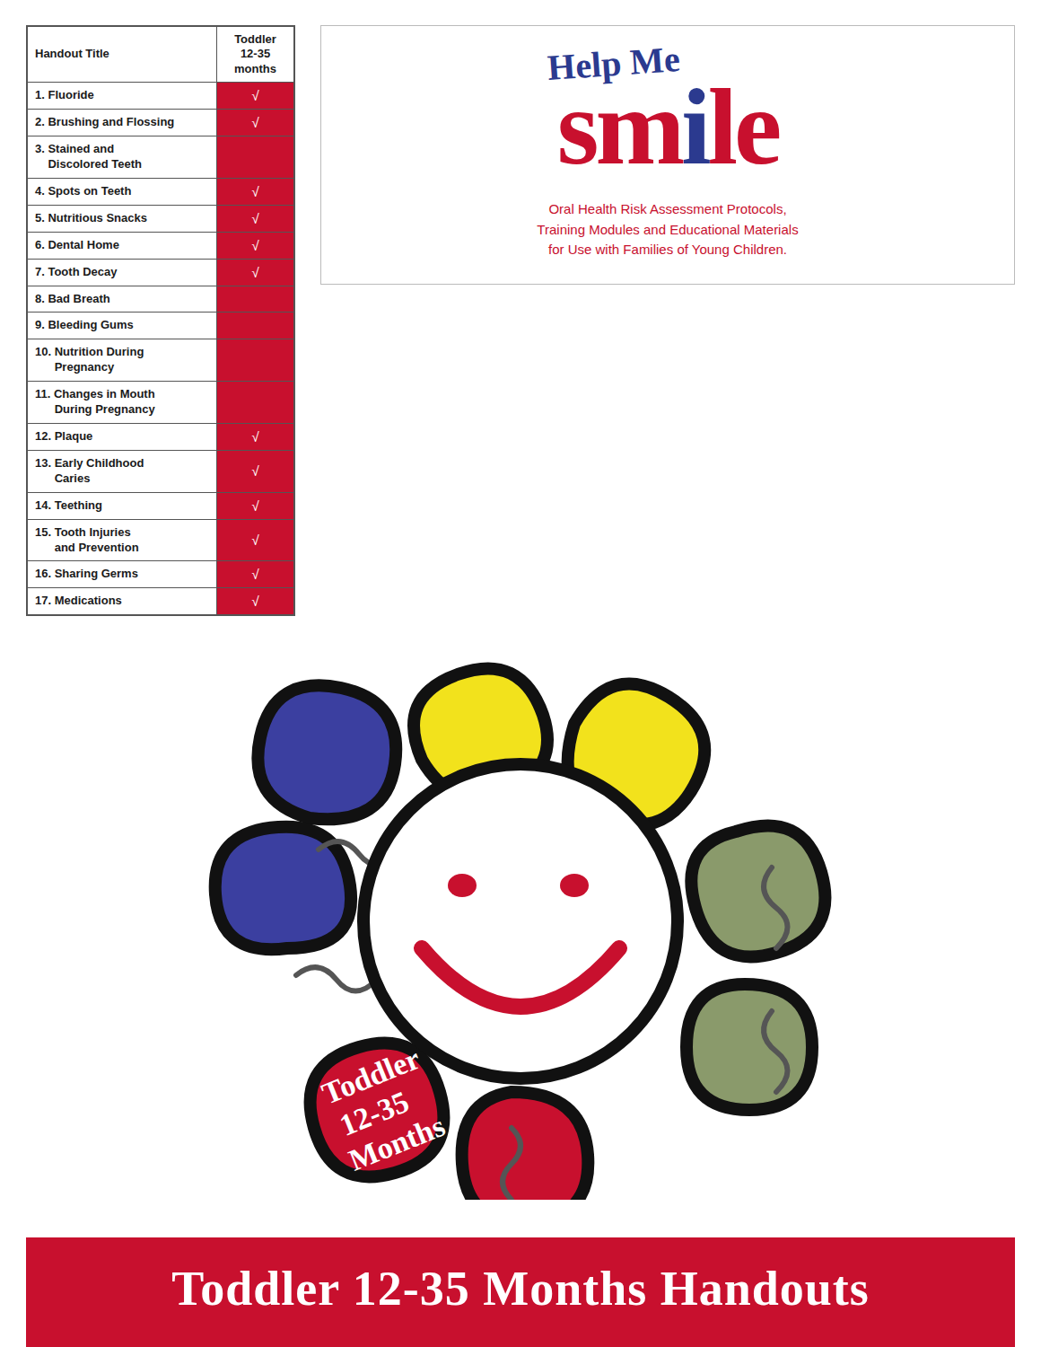| Handout Title | Toddler 12-35 months |
| --- | --- |
| 1. Fluoride | √ |
| 2. Brushing and Flossing | √ |
| 3. Stained and Discolored Teeth | |
| 4. Spots on Teeth | √ |
| 5. Nutritious Snacks | √ |
| 6. Dental Home | √ |
| 7. Tooth Decay | √ |
| 8. Bad Breath | |
| 9. Bleeding Gums | |
| 10. Nutrition During Pregnancy | |
| 11. Changes in Mouth During Pregnancy | |
| 12. Plaque | √ |
| 13. Early Childhood Caries | √ |
| 14. Teething | √ |
| 15. Tooth Injuries and Prevention | √ |
| 16. Sharing Germs | √ |
| 17. Medications | √ |
Help Me
smile
Oral Health Risk Assessment Protocols,
Training Modules and Educational Materials
for Use with Families of Young Children.
Toddler 12-35 Months
Toddler 12-35 Months Handouts